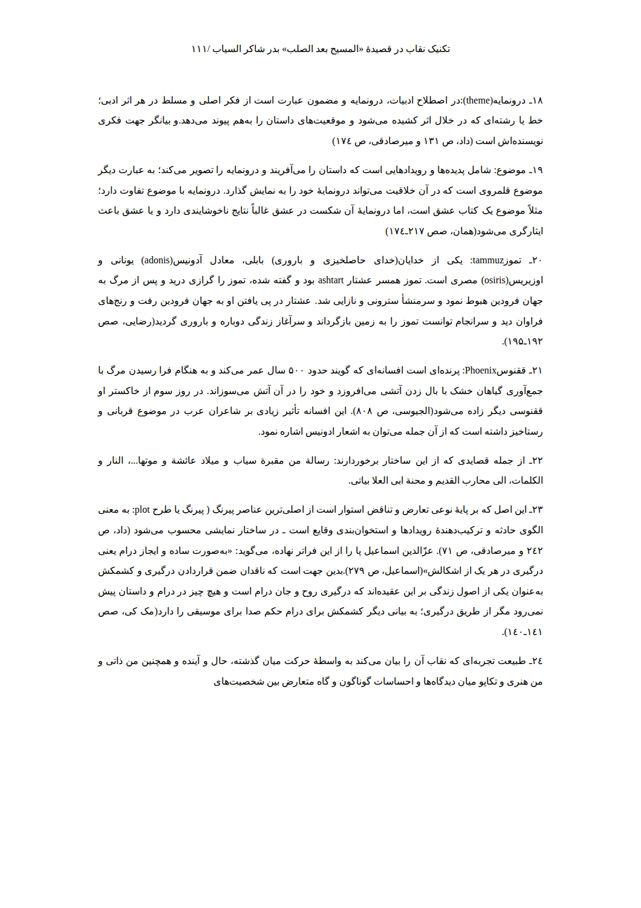تکنیک نقاب در قصیدهٔ «المسیح بعد الصلب» بدر شاکر السیاب /۱۱۱
۱۸ـ درونمایه(theme):در اصطلاح ادبیات، درونمایه و مضمون عبارت است از فکر اصلی و مسلط در هر اثر ادبی؛ خط یا رشته‌ای که در خلال اثر کشیده می‌شود و موقعیت‌های داستان را به‌هم پیوند می‌دهد.و بیانگر جهت فکری نویسنده‌اش است (داد، ص ۱۳۱ و میرصادقی، ص ۱۷٤)
۱۹ـ موضوع: شامل پدیده‌ها و رویدادهایی است که داستان را می‌آفریند و درونمایه را تصویر می‌کند؛ به عبارت دیگر موضوع قلمروی است که در آن خلاقیت می‌تواند درونمایهٔ خود را به نمایش گذارد. درونمایه با موضوع تفاوت دارد؛ مثلاً موضوع یک کتاب عشق است، اما درونمایهٔ آن شکست در عشق غالباً نتایج ناخوشایندی دارد و یا عشق باعث ایثارگری می‌شود(همان، صص ۲۱۷ـ۱۷٤)
۲۰ـ تموزtammuz: یکی از خدایان(خدای حاصلخیزی و باروری) بابلی، معادل آدونیس(adonis) یونانی و اوزیریس(osiris) مصری است. تموز همسر عشتار ashtart بود و گفته شده، تموز را گرازی درید و پس از مرگ به جهان فرودین هبوط نمود و سرمنشأ سترونی و نازایی شد. عشتار در پی یافتن او به جهان فرودین رفت و رنج‌های فراوان دید و سرانجام توانست تموز را به زمین بازگرداند و سرآغاز زندگی دوباره و باروری گردید(رضایی، صص ۱۹۲ـ۱۹۵).
۲۱ـ ققنوسPhoenix: پرنده‌ای است افسانه‌ای که گویند حدود ۵۰۰ سال عمر می‌کند و به هنگام فرا رسیدن مرگ با جمع‌آوری گیاهان خشک با بال زدن آتشی می‌افروزد و خود را در آن آتش می‌سوزاند. در روز سوم از خاکستر او ققنوسی دیگر زاده می‌شود(الجیوسی، ص ۸۰۸). این افسانه تأثیر زیادی بر شاعران عرب در موضوع قربانی و رستاخیز داشته است که از آن جمله می‌توان به اشعار ادونیس اشاره نمود.
۲۲ـ از جمله قصایدی که از این ساختار برخوردارند: رسالة من مقبرة سیاب و میلاد عائشة و موتها...، النار و الکلمات، الی محارب القدیم و محنة ابی العلا بیاتی.
۲۳ـ این اصل که بر پایهٔ نوعی تعارض و تناقض استوار است از اصلی‌ترین عناصر پیرنگ ( پیرنگ یا طرح plot: به معنی الگوی حادثه و ترکیب‌دهندهٔ رویدادها و استخوان‌بندی وقایع است ـ در ساختار نمایشی محسوب می‌شود (داد، ص ۲٤۲ و میرصادقی، ص ۷۱). عزّالدین اسماعیل پا را از این فراتر نهاده، می‌گوید: «به‌صورت ساده و ایجاز درام یعنی درگیری در هر یک از اشکالش»(اسماعیل، ص ۲۷۹).بدین جهت است که ناقدان ضمن قراردادن درگیری و کشمکش به‌عنوان یکی از اصول زندگی بر این عقیده‌اند که درگیری روح و جان درام است و هیچ چیز در درام و داستان پیش نمی‌رود مگر از طریق درگیری؛ به بیانی دیگر کشمکش برای درام حکم صدا برای موسیقی را دارد(مک کی، صص ۱٤۱ـ۱٤۰).
۲٤ـ طبیعت تجربه‌ای که نقاب آن را بیان می‌کند به واسطهٔ حرکت میان گذشته، حال و آینده و همچنین من ذاتی و من هنری و تکاپو میان دیدگاه‌ها و احساسات گوناگون و گاه متعارض بین شخصیت‌های